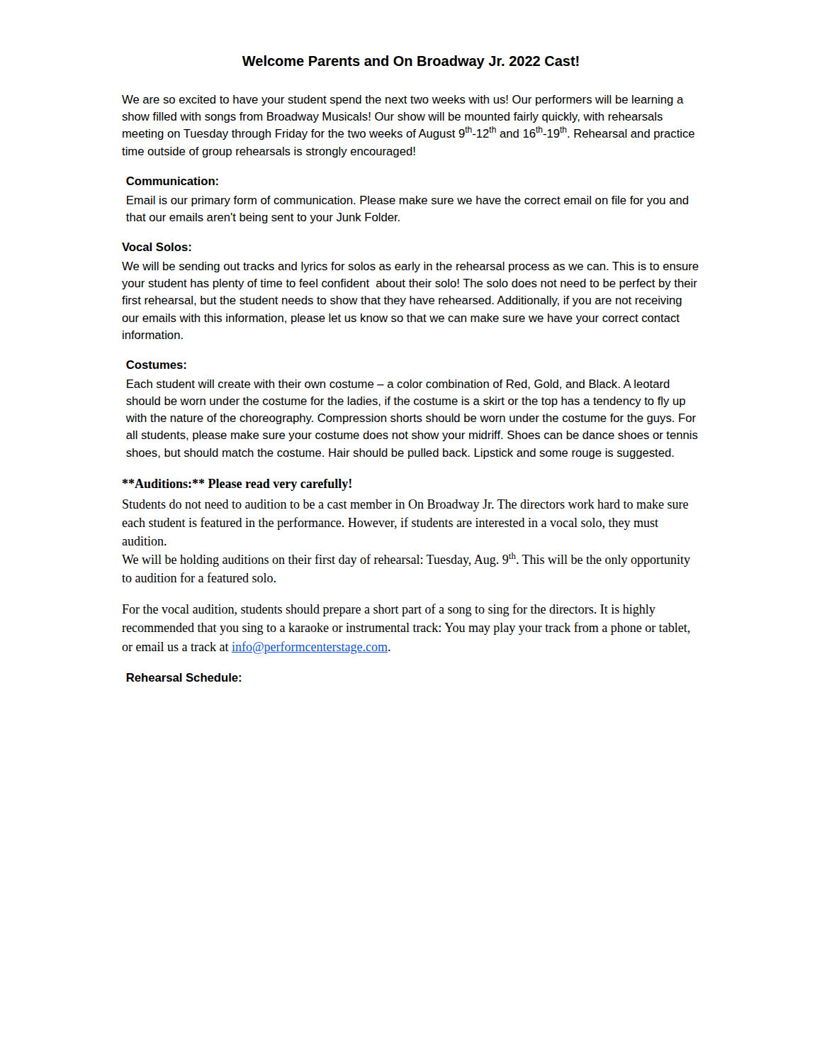Welcome Parents and On Broadway Jr. 2022 Cast!
We are so excited to have your student spend the next two weeks with us! Our performers will be learning a show filled with songs from Broadway Musicals! Our show will be mounted fairly quickly, with rehearsals meeting on Tuesday through Friday for the two weeks of August 9th-12th and 16th-19th. Rehearsal and practice time outside of group rehearsals is strongly encouraged!
Communication:
Email is our primary form of communication. Please make sure we have the correct email on file for you and that our emails aren't being sent to your Junk Folder.
Vocal Solos:
We will be sending out tracks and lyrics for solos as early in the rehearsal process as we can. This is to ensure your student has plenty of time to feel confident about their solo! The solo does not need to be perfect by their first rehearsal, but the student needs to show that they have rehearsed. Additionally, if you are not receiving our emails with this information, please let us know so that we can make sure we have your correct contact information.
Costumes:
Each student will create with their own costume – a color combination of Red, Gold, and Black. A leotard should be worn under the costume for the ladies, if the costume is a skirt or the top has a tendency to fly up with the nature of the choreography. Compression shorts should be worn under the costume for the guys. For all students, please make sure your costume does not show your midriff. Shoes can be dance shoes or tennis shoes, but should match the costume. Hair should be pulled back. Lipstick and some rouge is suggested.
**Auditions:** Please read very carefully!
Students do not need to audition to be a cast member in On Broadway Jr. The directors work hard to make sure each student is featured in the performance. However, if students are interested in a vocal solo, they must audition.
We will be holding auditions on their first day of rehearsal: Tuesday, Aug. 9th. This will be the only opportunity to audition for a featured solo.
For the vocal audition, students should prepare a short part of a song to sing for the directors. It is highly recommended that you sing to a karaoke or instrumental track: You may play your track from a phone or tablet, or email us a track at info@performcenterstage.com.
Rehearsal Schedule: